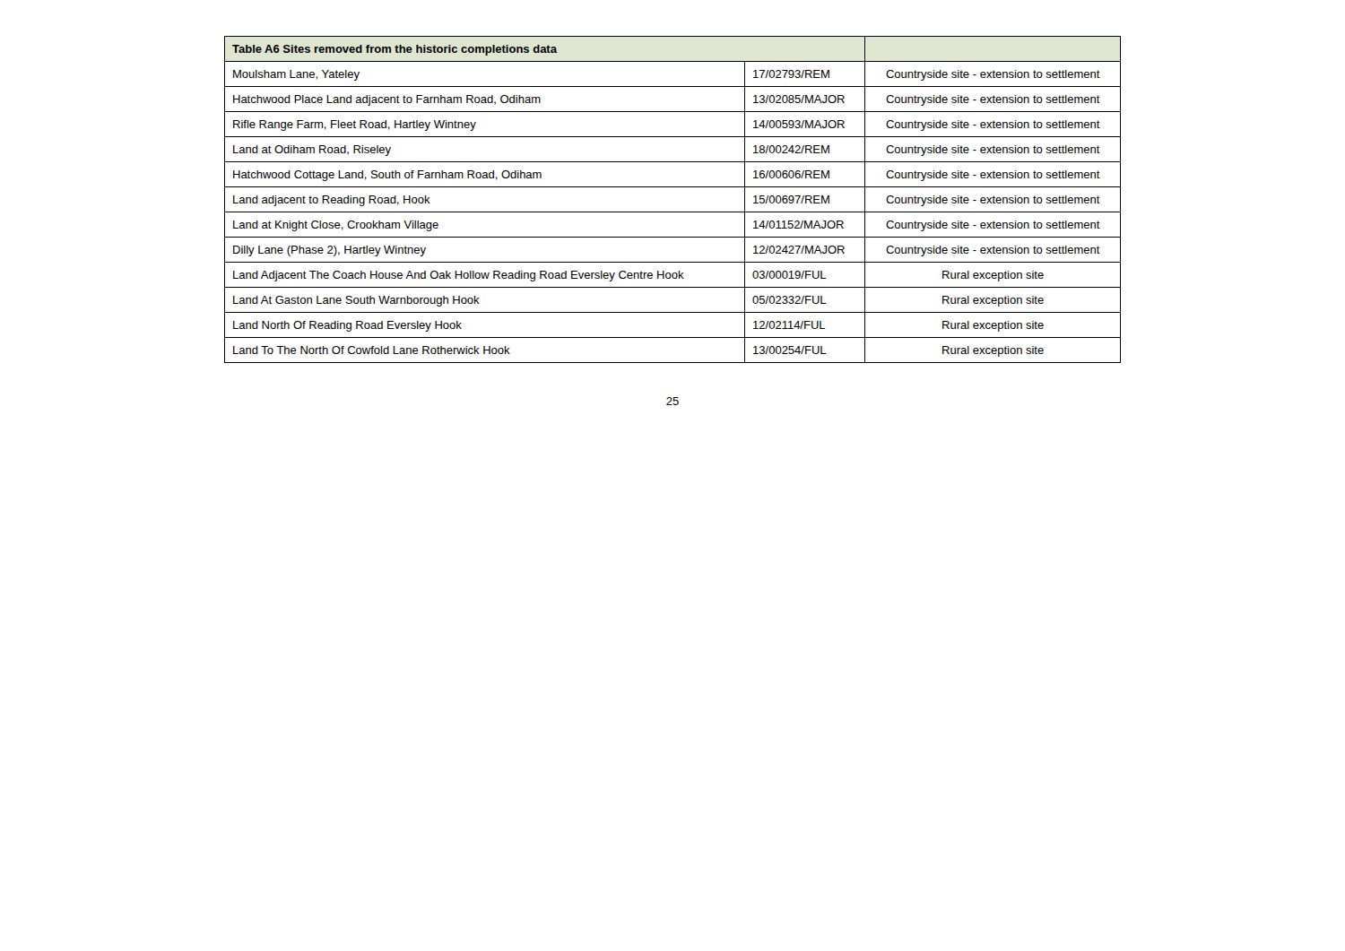| Table A6 Sites removed from the historic completions data | |
| --- | --- |
| Moulsham Lane, Yateley | 17/02793/REM | Countryside site - extension to settlement |
| Hatchwood Place Land adjacent to Farnham Road, Odiham | 13/02085/MAJOR | Countryside site - extension to settlement |
| Rifle Range Farm, Fleet Road, Hartley Wintney | 14/00593/MAJOR | Countryside site - extension to settlement |
| Land at Odiham Road, Riseley | 18/00242/REM | Countryside site - extension to settlement |
| Hatchwood Cottage Land, South of Farnham Road, Odiham | 16/00606/REM | Countryside site - extension to settlement |
| Land adjacent to Reading Road, Hook | 15/00697/REM | Countryside site - extension to settlement |
| Land at Knight Close, Crookham Village | 14/01152/MAJOR | Countryside site - extension to settlement |
| Dilly Lane (Phase 2), Hartley Wintney | 12/02427/MAJOR | Countryside site - extension to settlement |
| Land Adjacent The Coach House And Oak Hollow Reading Road Eversley Centre Hook | 03/00019/FUL | Rural exception site |
| Land At Gaston Lane South Warnborough Hook | 05/02332/FUL | Rural exception site |
| Land North Of Reading Road Eversley Hook | 12/02114/FUL | Rural exception site |
| Land To The North Of Cowfold Lane Rotherwick Hook | 13/00254/FUL | Rural exception site |
25